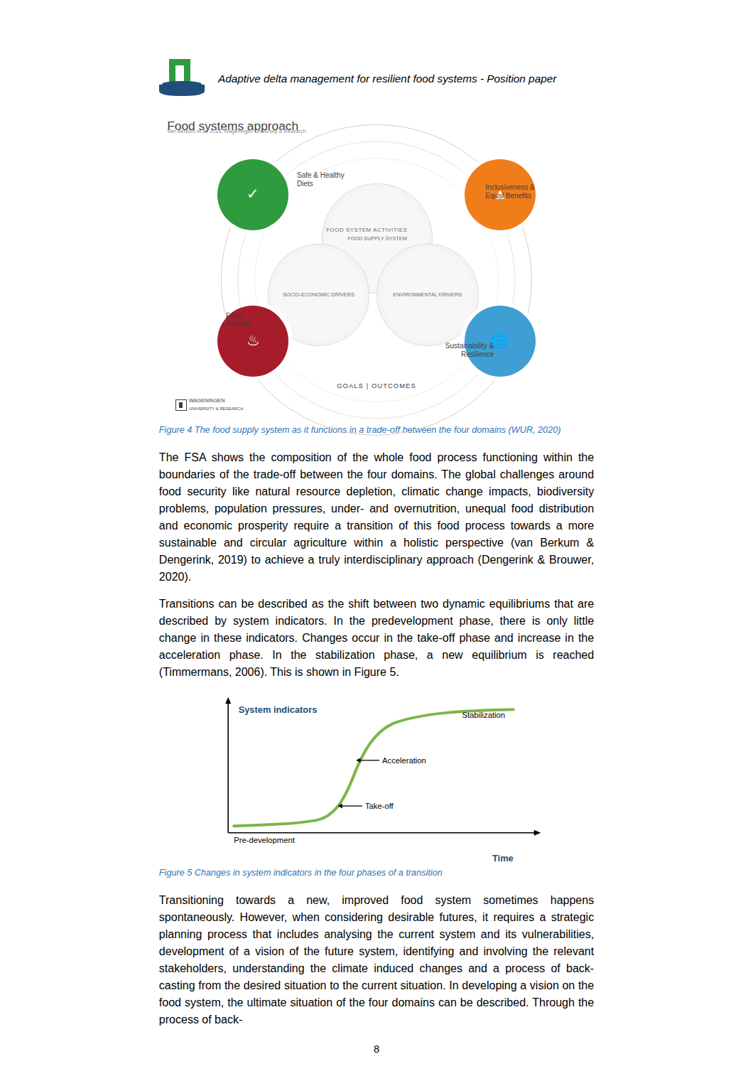Adaptive delta management for resilient food systems - Position paper
Food systems approach
Van Berkum et al. 2018, Wageningen University & Research
FOOD SUPPLY SYSTEM
SOCIO-ECONOMIC DRIVERS
ENVIRONMENTAL DRIVERS
FOOD SYSTEM ACTIVITIES
✓
▲
♨
🌐
Safe & Healthy
Diets
Inclusiveness &
Equal Benefits
Food
Security
Sustainability &
Resilience
GOALS | OUTCOMES
WAGENINGEN
UNIVERSITY & RESEARCH
Figure 4 The food supply system as it functions in a trade-off between the four domains (WUR, 2020)
The FSA shows the composition of the whole food process functioning within the boundaries of the trade-off between the four domains. The global challenges around food security like natural resource depletion, climatic change impacts, biodiversity problems, population pressures, under- and overnutrition, unequal food distribution and economic prosperity require a transition of this food process towards a more sustainable and circular agriculture within a holistic perspective (van Berkum & Dengerink, 2019) to achieve a truly interdisciplinary approach (Dengerink & Brouwer, 2020).
Transitions can be described as the shift between two dynamic equilibriums that are described by system indicators. In the predevelopment phase, there is only little change in these indicators. Changes occur in the take-off phase and increase in the acceleration phase. In the stabilization phase, a new equilibrium is reached (Timmermans, 2006). This is shown in Figure 5.
System indicators Time Stabilization Acceleration Take-off Pre-development
Figure 5 Changes in system indicators in the four phases of a transition
Transitioning towards a new, improved food system sometimes happens spontaneously. However, when considering desirable futures, it requires a strategic planning process that includes analysing the current system and its vulnerabilities, development of a vision of the future system, identifying and involving the relevant stakeholders, understanding the climate induced changes and a process of back-casting from the desired situation to the current situation. In developing a vision on the food system, the ultimate situation of the four domains can be described. Through the process of back-
8